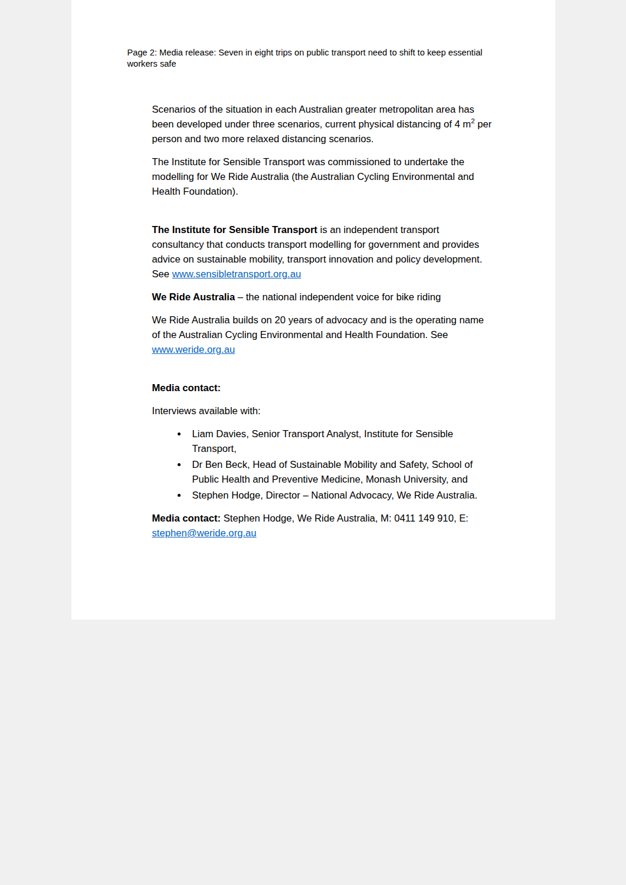Page 2: Media release: Seven in eight trips on public transport need to shift to keep essential workers safe
Scenarios of the situation in each Australian greater metropolitan area has been developed under three scenarios, current physical distancing of 4 m2 per person and two more relaxed distancing scenarios.
The Institute for Sensible Transport was commissioned to undertake the modelling for We Ride Australia (the Australian Cycling Environmental and Health Foundation).
The Institute for Sensible Transport is an independent transport consultancy that conducts transport modelling for government and provides advice on sustainable mobility, transport innovation and policy development. See www.sensibletransport.org.au
We Ride Australia – the national independent voice for bike riding
We Ride Australia builds on 20 years of advocacy and is the operating name of the Australian Cycling Environmental and Health Foundation. See www.weride.org.au
Media contact:
Interviews available with:
Liam Davies, Senior Transport Analyst, Institute for Sensible Transport,
Dr Ben Beck, Head of Sustainable Mobility and Safety, School of Public Health and Preventive Medicine, Monash University, and
Stephen Hodge, Director – National Advocacy, We Ride Australia.
Media contact: Stephen Hodge, We Ride Australia, M: 0411 149 910, E: stephen@weride.org.au